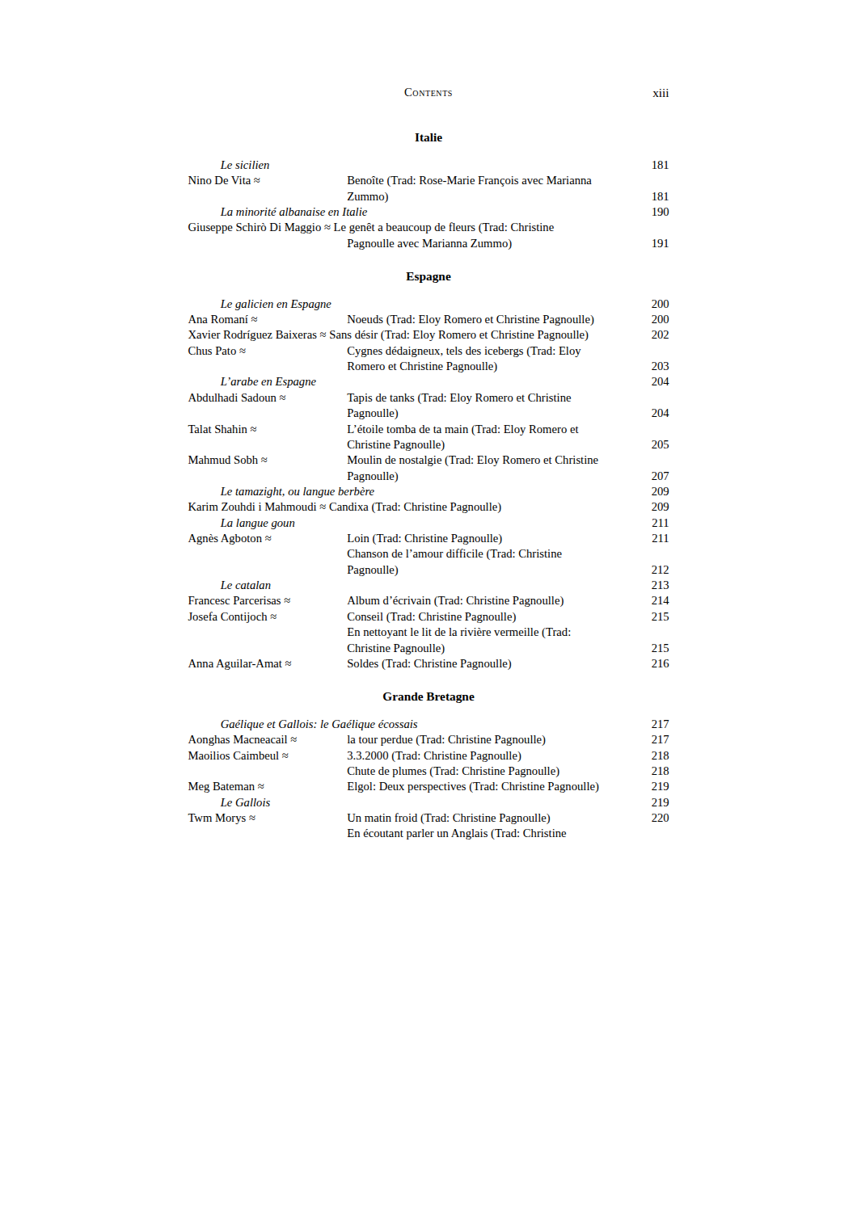Contents xiii
Italie
| Le sicilien | 181 |
| Nino De Vita ≈ | Benoîte (Trad: Rose-Marie François avec Marianna | |
| | Zummo) | 181 |
| La minorité albanaise en Italie | 190 |
| Giuseppe Schirò Di Maggio ≈ Le genêt a beaucoup de fleurs (Trad: Christine | |
| | Pagnoulle avec Marianna Zummo) | 191 |
Espagne
| Le galicien en Espagne | 200 |
| Ana Romaní ≈ | Noeuds (Trad: Eloy Romero et Christine Pagnoulle) | 200 |
| Xavier Rodríguez Baixeras ≈ Sans désir (Trad: Eloy Romero et Christine Pagnoulle) | 202 |
| Chus Pato ≈ | Cygnes dédaigneux, tels des icebergs (Trad: Eloy | |
| | Romero et Christine Pagnoulle) | 203 |
| L’arabe en Espagne | 204 |
| Abdulhadi Sadoun ≈ | Tapis de tanks (Trad: Eloy Romero et Christine | |
| | Pagnoulle) | 204 |
| Talat Shahin ≈ | L’étoile tomba de ta main (Trad: Eloy Romero et | |
| | Christine Pagnoulle) | 205 |
| Mahmud Sobh ≈ | Moulin de nostalgie (Trad: Eloy Romero et Christine | |
| | Pagnoulle) | 207 |
| Le tamazight, ou langue berbère | 209 |
| Karim Zouhdi i Mahmoudi ≈ Candixa (Trad: Christine Pagnoulle) | 209 |
| La langue goun | 211 |
| Agnès Agboton ≈ | Loin (Trad: Christine Pagnoulle) | 211 |
| | Chanson de l’amour difficile (Trad: Christine | |
| | Pagnoulle) | 212 |
| Le catalan | 213 |
| Francesc Parcerisas ≈ | Album d’écrivain (Trad: Christine Pagnoulle) | 214 |
| Josefa Contijoch ≈ | Conseil (Trad: Christine Pagnoulle) | 215 |
| | En nettoyant le lit de la rivière vermeille (Trad: | |
| | Christine Pagnoulle) | 215 |
| Anna Aguilar-Amat ≈ | Soldes (Trad: Christine Pagnoulle) | 216 |
Grande Bretagne
| Gaélique et Gallois: le Gaélique écossais | 217 |
| Aonghas Macneacail ≈ | la tour perdue (Trad: Christine Pagnoulle) | 217 |
| Maoilios Caimbeul ≈ | 3.3.2000 (Trad: Christine Pagnoulle) | 218 |
| | Chute de plumes (Trad: Christine Pagnoulle) | 218 |
| Meg Bateman ≈ | Elgol: Deux perspectives (Trad: Christine Pagnoulle) | 219 |
| Le Gallois | 219 |
| Twm Morys ≈ | Un matin froid (Trad: Christine Pagnoulle) | 220 |
| | En écoutant parler un Anglais (Trad: Christine | |